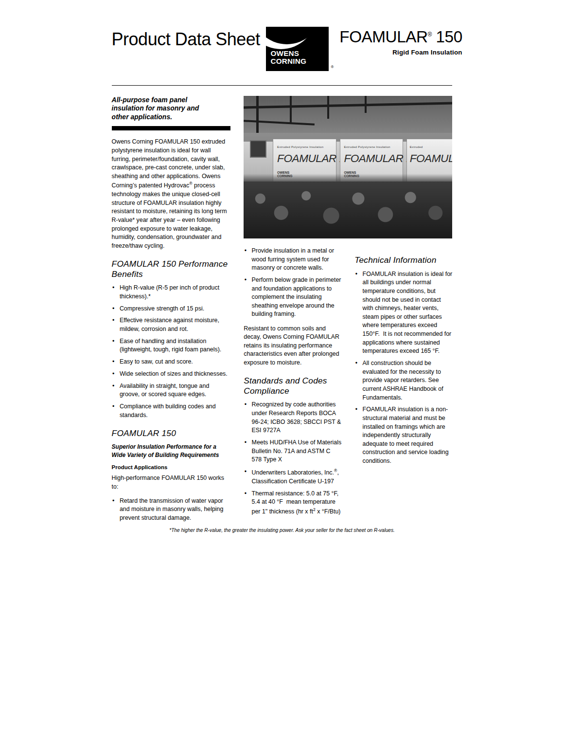Product Data Sheet
OWENS
CORNING
®
FOAMULAR® 150
Rigid Foam Insulation
All-purpose foam panel
insulation for masonry and
other applications.
Owens Corning FOAMULAR 150 extruded polystyrene insulation is ideal for wall furring, perimeter/foundation, cavity wall, crawlspace, pre-cast concrete, under slab, sheathing and other applications. Owens Corning’s patented Hydrovac® process technology makes the unique closed-cell structure of FOAMULAR insulation highly resistant to moisture, retaining its long term R-value* year after year – even following prolonged exposure to water leakage, humidity, condensation, groundwater and freeze/thaw cycling.
FOAMULAR 150 Performance Benefits
High R-value (R-5 per inch of product thickness).*
Compressive strength of 15 psi.
Effective resistance against moisture, mildew, corrosion and rot.
Ease of handling and installation (lightweight, tough, rigid foam panels).
Easy to saw, cut and score.
Wide selection of sizes and thicknesses.
Availability in straight, tongue and groove, or scored square edges.
Compliance with building codes and standards.
FOAMULAR 150
Superior Insulation Performance for a Wide Variety of Building Requirements
Product Applications
High-performance FOAMULAR 150 works to:
Retard the transmission of water vapor and moisture in masonry walls, helping prevent structural damage.
Extruded Polystyrene Insulation
FOAMULAR 150
OWENS
CORNING
Extruded Polystyrene Insulation
FOAMULAR 150
OWENS
CORNING
Extruded
FOAMUL
Provide insulation in a metal or wood furring system used for masonry or concrete walls.
Perform below grade in perimeter and foundation applications to complement the insulating sheathing envelope around the building framing.
Resistant to common soils and decay, Owens Corning FOAMULAR retains its insulating performance characteristics even after prolonged exposure to moisture.
Standards and Codes Compliance
Recognized by code authorities under Research Reports BOCA 96-24; ICBO 3628; SBCCI PST & ESI 9727A
Meets HUD/FHA Use of Materials Bulletin No. 71A and ASTM C 578 Type X
Underwriters Laboratories, Inc.®, Classification Certificate U-197
Thermal resistance: 5.0 at 75 °F, 5.4 at 40 °F mean temperature per 1" thickness (hr x ft2 x °F/Btu)
Technical Information
FOAMULAR insulation is ideal for all buildings under normal temperature conditions, but should not be used in contact with chimneys, heater vents, steam pipes or other surfaces where temperatures exceed 150°F. It is not recommended for applications where sustained temperatures exceed 165 °F.
All construction should be evaluated for the necessity to provide vapor retarders. See current ASHRAE Handbook of Fundamentals.
FOAMULAR insulation is a non-structural material and must be installed on framings which are independently structurally adequate to meet required construction and service loading conditions.
*The higher the R-value, the greater the insulating power. Ask your seller for the fact sheet on R-values.